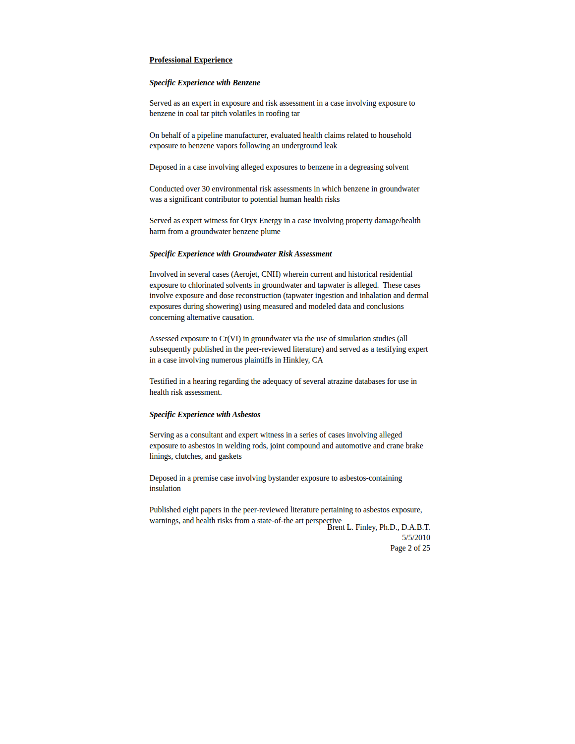Professional Experience
Specific Experience with Benzene
Served as an expert in exposure and risk assessment in a case involving exposure to benzene in coal tar pitch volatiles in roofing tar
On behalf of a pipeline manufacturer, evaluated health claims related to household exposure to benzene vapors following an underground leak
Deposed in a case involving alleged exposures to benzene in a degreasing solvent
Conducted over 30 environmental risk assessments in which benzene in groundwater was a significant contributor to potential human health risks
Served as expert witness for Oryx Energy in a case involving property damage/health harm from a groundwater benzene plume
Specific Experience with Groundwater Risk Assessment
Involved in several cases (Aerojet, CNH) wherein current and historical residential exposure to chlorinated solvents in groundwater and tapwater is alleged. These cases involve exposure and dose reconstruction (tapwater ingestion and inhalation and dermal exposures during showering) using measured and modeled data and conclusions concerning alternative causation.
Assessed exposure to Cr(VI) in groundwater via the use of simulation studies (all subsequently published in the peer-reviewed literature) and served as a testifying expert in a case involving numerous plaintiffs in Hinkley, CA
Testified in a hearing regarding the adequacy of several atrazine databases for use in health risk assessment.
Specific Experience with Asbestos
Serving as a consultant and expert witness in a series of cases involving alleged exposure to asbestos in welding rods, joint compound and automotive and crane brake linings, clutches, and gaskets
Deposed in a premise case involving bystander exposure to asbestos-containing insulation
Published eight papers in the peer-reviewed literature pertaining to asbestos exposure, warnings, and health risks from a state-of-the art perspective
Brent L. Finley, Ph.D., D.A.B.T.
5/5/2010
Page 2 of 25